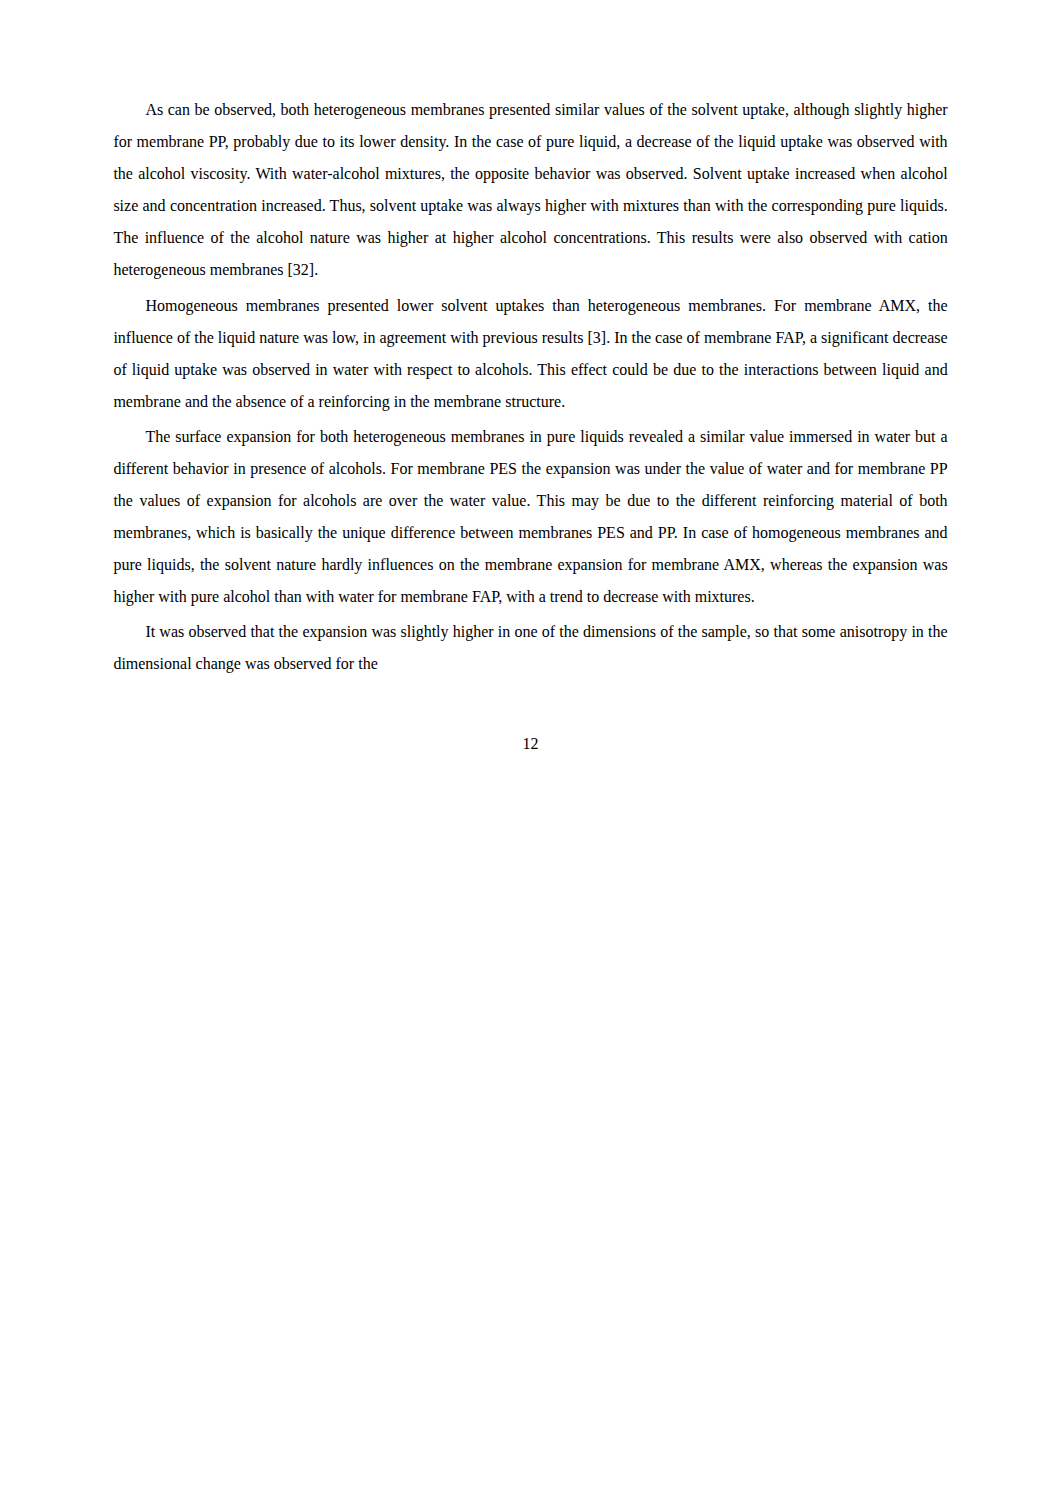As can be observed, both heterogeneous membranes presented similar values of the solvent uptake, although slightly higher for membrane PP, probably due to its lower density. In the case of pure liquid, a decrease of the liquid uptake was observed with the alcohol viscosity. With water-alcohol mixtures, the opposite behavior was observed. Solvent uptake increased when alcohol size and concentration increased. Thus, solvent uptake was always higher with mixtures than with the corresponding pure liquids. The influence of the alcohol nature was higher at higher alcohol concentrations. This results were also observed with cation heterogeneous membranes [32].
Homogeneous membranes presented lower solvent uptakes than heterogeneous membranes. For membrane AMX, the influence of the liquid nature was low, in agreement with previous results [3]. In the case of membrane FAP, a significant decrease of liquid uptake was observed in water with respect to alcohols. This effect could be due to the interactions between liquid and membrane and the absence of a reinforcing in the membrane structure.
The surface expansion for both heterogeneous membranes in pure liquids revealed a similar value immersed in water but a different behavior in presence of alcohols. For membrane PES the expansion was under the value of water and for membrane PP the values of expansion for alcohols are over the water value. This may be due to the different reinforcing material of both membranes, which is basically the unique difference between membranes PES and PP. In case of homogeneous membranes and pure liquids, the solvent nature hardly influences on the membrane expansion for membrane AMX, whereas the expansion was higher with pure alcohol than with water for membrane FAP, with a trend to decrease with mixtures.
It was observed that the expansion was slightly higher in one of the dimensions of the sample, so that some anisotropy in the dimensional change was observed for the
12